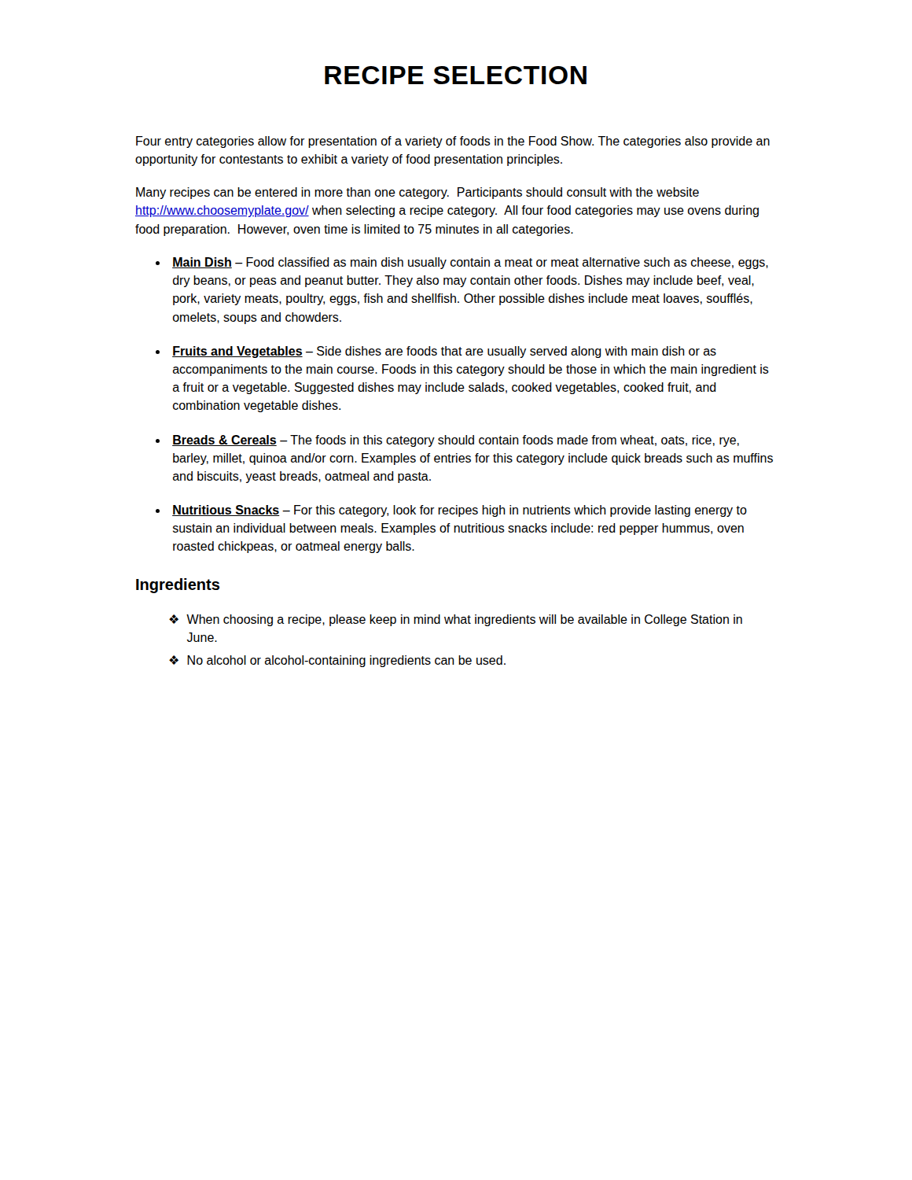RECIPE SELECTION
Four entry categories allow for presentation of a variety of foods in the Food Show. The categories also provide an opportunity for contestants to exhibit a variety of food presentation principles.
Many recipes can be entered in more than one category. Participants should consult with the website http://www.choosemyplate.gov/ when selecting a recipe category. All four food categories may use ovens during food preparation. However, oven time is limited to 75 minutes in all categories.
Main Dish – Food classified as main dish usually contain a meat or meat alternative such as cheese, eggs, dry beans, or peas and peanut butter. They also may contain other foods. Dishes may include beef, veal, pork, variety meats, poultry, eggs, fish and shellfish. Other possible dishes include meat loaves, soufflés, omelets, soups and chowders.
Fruits and Vegetables – Side dishes are foods that are usually served along with main dish or as accompaniments to the main course. Foods in this category should be those in which the main ingredient is a fruit or a vegetable. Suggested dishes may include salads, cooked vegetables, cooked fruit, and combination vegetable dishes.
Breads & Cereals – The foods in this category should contain foods made from wheat, oats, rice, rye, barley, millet, quinoa and/or corn. Examples of entries for this category include quick breads such as muffins and biscuits, yeast breads, oatmeal and pasta.
Nutritious Snacks – For this category, look for recipes high in nutrients which provide lasting energy to sustain an individual between meals. Examples of nutritious snacks include: red pepper hummus, oven roasted chickpeas, or oatmeal energy balls.
Ingredients
When choosing a recipe, please keep in mind what ingredients will be available in College Station in June.
No alcohol or alcohol-containing ingredients can be used.